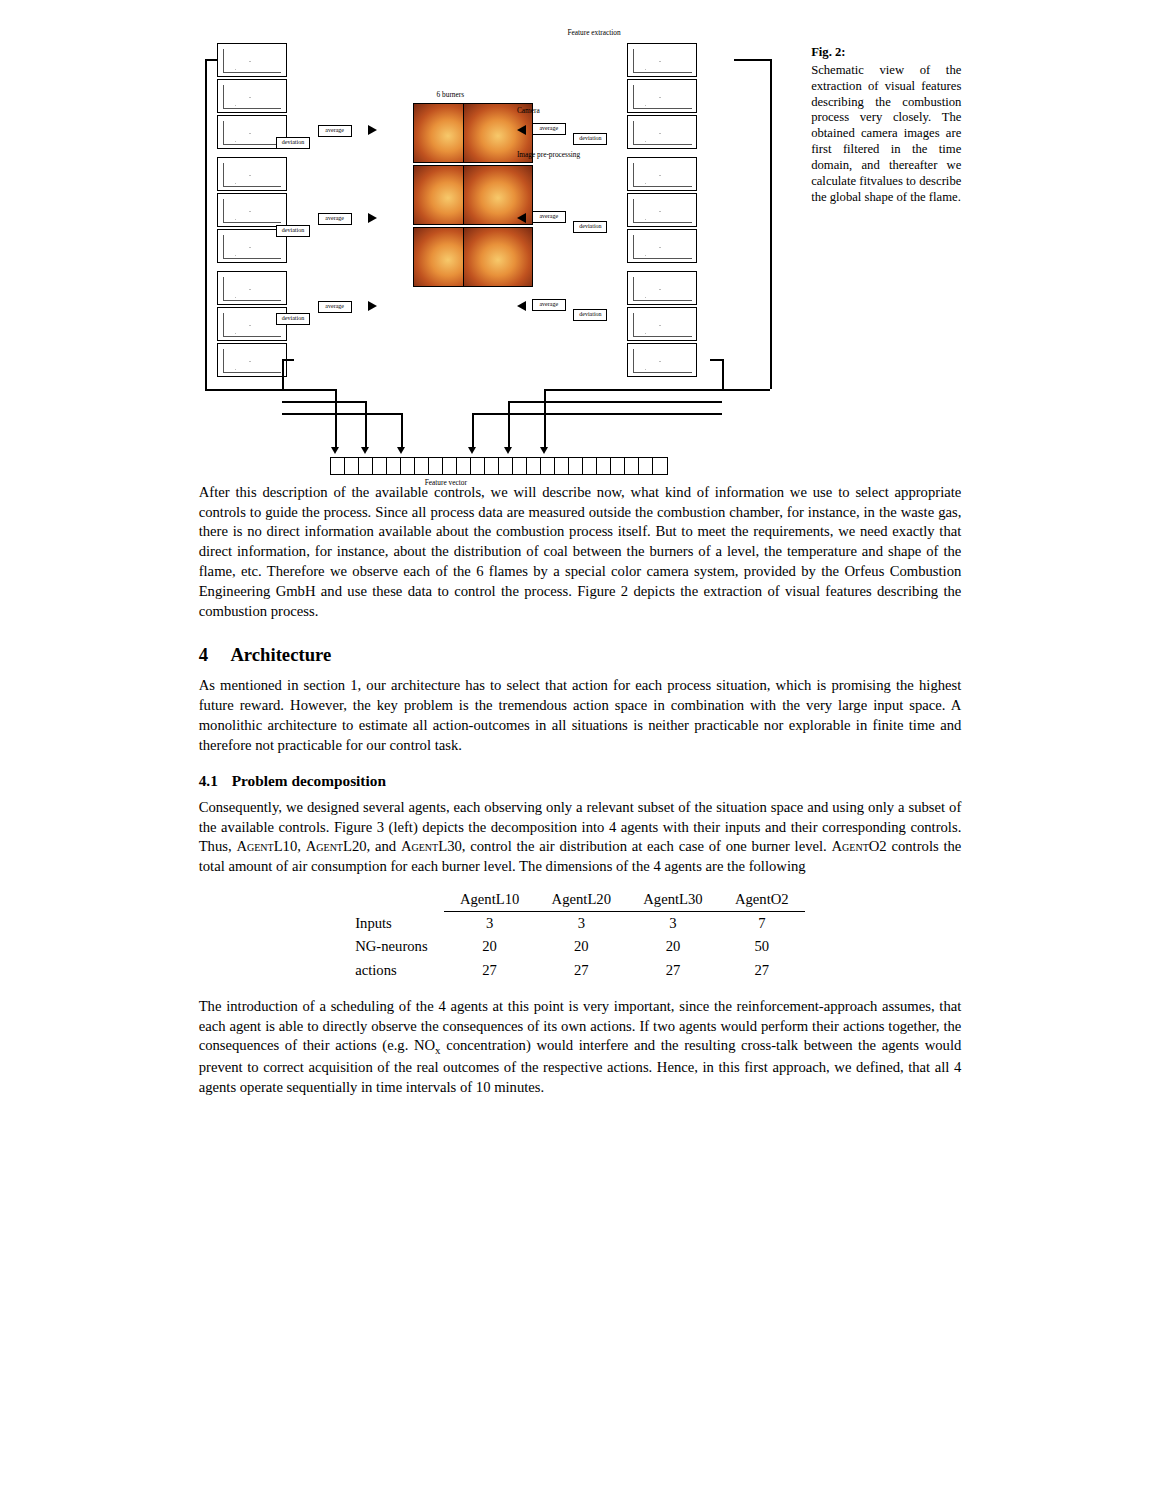Feature extraction
deviation
average
deviation
average
deviation
average
6 burners
Camera
Image pre-processing
average
deviation
average
deviation
average
deviation
Feature vector
Fig. 2: Schematic view of the extraction of visual features describing the combustion process very closely. The obtained camera images are first filtered in the time domain, and thereafter we calculate fitvalues to describe the global shape of the flame.
After this description of the available controls, we will describe now, what kind of information we use to select appropriate controls to guide the process. Since all process data are measured outside the combustion chamber, for instance, in the waste gas, there is no direct information available about the combustion process itself. But to meet the requirements, we need exactly that direct information, for instance, about the distribution of coal between the burners of a level, the temperature and shape of the flame, etc. Therefore we observe each of the 6 flames by a special color camera system, provided by the Orfeus Combustion Engineering GmbH and use these data to control the process. Figure 2 depicts the extraction of visual features describing the combustion process.
4 Architecture
As mentioned in section 1, our architecture has to select that action for each process situation, which is promising the highest future reward. However, the key problem is the tremendous action space in combination with the very large input space. A monolithic architecture to estimate all action-outcomes in all situations is neither practicable nor explorable in finite time and therefore not practicable for our control task.
4.1 Problem decomposition
Consequently, we designed several agents, each observing only a relevant subset of the situation space and using only a subset of the available controls. Figure 3 (left) depicts the decomposition into 4 agents with their inputs and their corresponding controls. Thus, AgentL10, AgentL20, and AgentL30, control the air distribution at each case of one burner level. AgentO2 controls the total amount of air consumption for each burner level. The dimensions of the 4 agents are the following
| | AgentL10 | AgentL20 | AgentL30 | AgentO2 |
| --- | --- | --- | --- | --- |
| Inputs | 3 | 3 | 3 | 7 |
| NG-neurons | 20 | 20 | 20 | 50 |
| actions | 27 | 27 | 27 | 27 |
The introduction of a scheduling of the 4 agents at this point is very important, since the reinforcement-approach assumes, that each agent is able to directly observe the consequences of its own actions. If two agents would perform their actions together, the consequences of their actions (e.g. NOx concentration) would interfere and the resulting cross-talk between the agents would prevent to correct acquisition of the real outcomes of the respective actions. Hence, in this first approach, we defined, that all 4 agents operate sequentially in time intervals of 10 minutes.